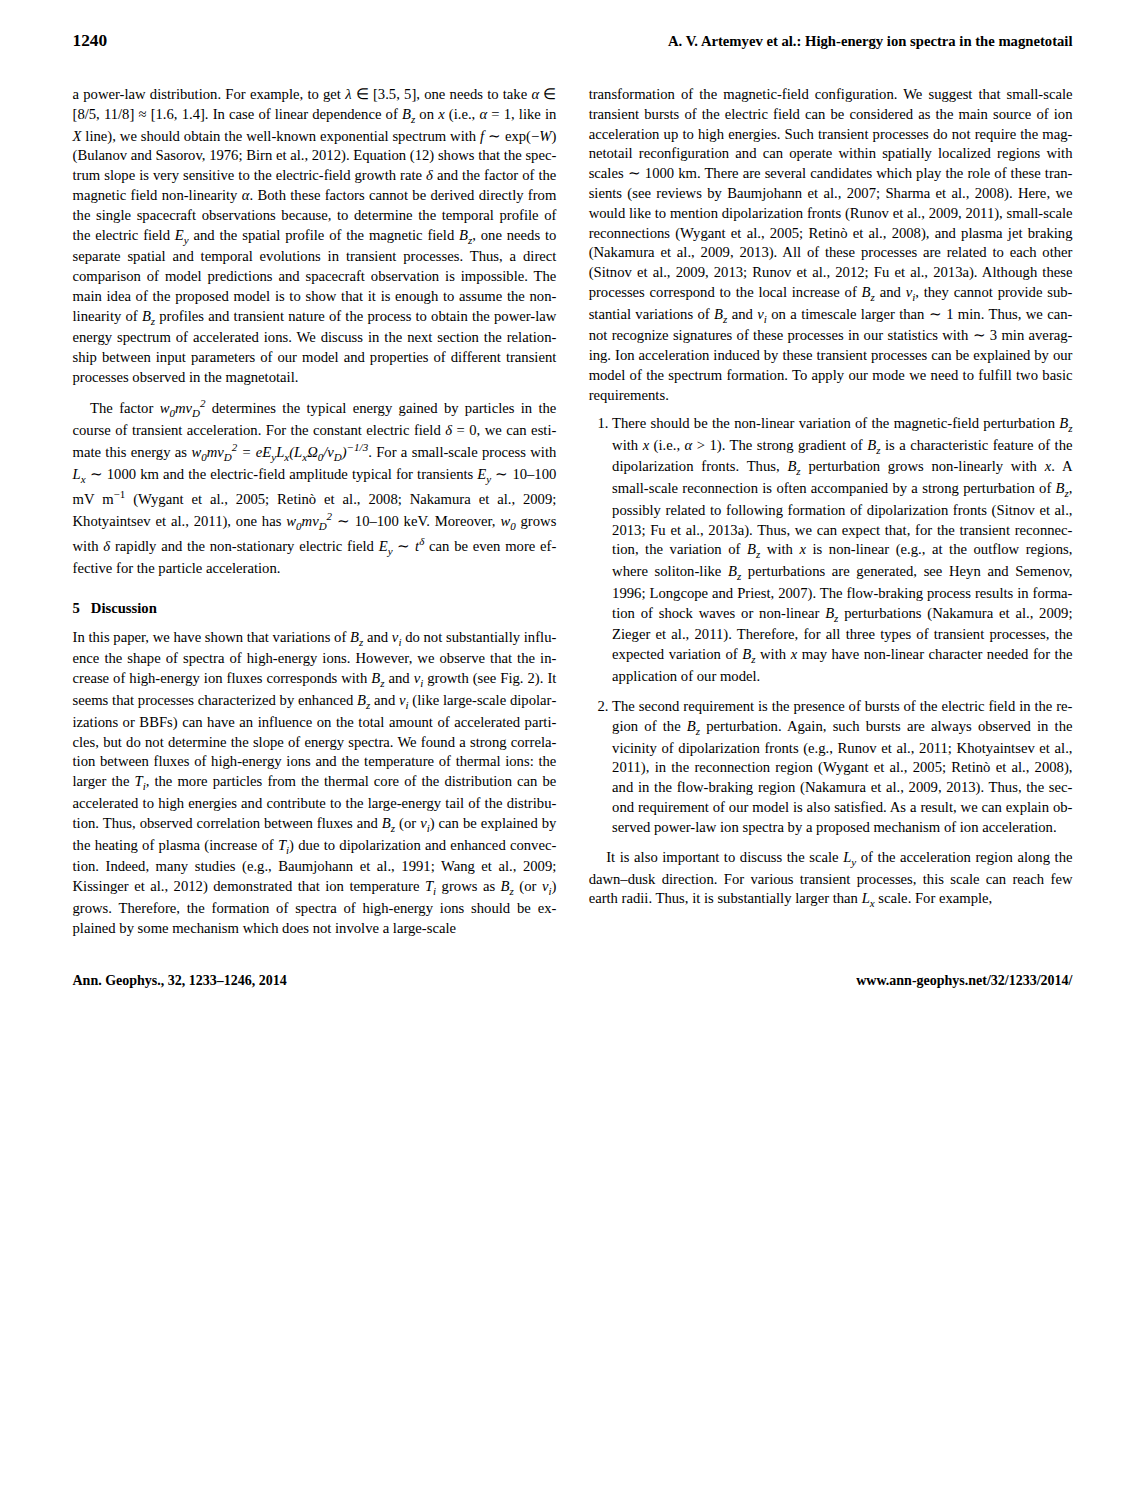1240 A. V. Artemyev et al.: High-energy ion spectra in the magnetotail
a power-law distribution. For example, to get λ ∈ [3.5, 5], one needs to take α ∈ [8/5, 11/8] ≈ [1.6, 1.4]. In case of linear dependence of Bz on x (i.e., α = 1, like in X line), we should obtain the well-known exponential spectrum with f ∼ exp(−W) (Bulanov and Sasorov, 1976; Birn et al., 2012). Equation (12) shows that the spectrum slope is very sensitive to the electric-field growth rate δ and the factor of the magnetic field non-linearity α. Both these factors cannot be derived directly from the single spacecraft observations because, to determine the temporal profile of the electric field Ey and the spatial profile of the magnetic field Bz, one needs to separate spatial and temporal evolutions in transient processes. Thus, a direct comparison of model predictions and spacecraft observation is impossible. The main idea of the proposed model is to show that it is enough to assume the non-linearity of Bz profiles and transient nature of the process to obtain the power-law energy spectrum of accelerated ions. We discuss in the next section the relationship between input parameters of our model and properties of different transient processes observed in the magnetotail.
The factor w0mvD2 determines the typical energy gained by particles in the course of transient acceleration. For the constant electric field δ = 0, we can estimate this energy as w0mvD2 = eEyLx(LxΩ0/vD)−1/3. For a small-scale process with Lx ∼ 1000 km and the electric-field amplitude typical for transients Ey ∼ 10–100 mV m−1 (Wygant et al., 2005; Retinò et al., 2008; Nakamura et al., 2009; Khotyaintsev et al., 2011), one has w0mvD2 ∼ 10–100 keV. Moreover, w0 grows with δ rapidly and the non-stationary electric field Ey ∼ tδ can be even more effective for the particle acceleration.
5 Discussion
In this paper, we have shown that variations of Bz and vi do not substantially influence the shape of spectra of high-energy ions. However, we observe that the increase of high-energy ion fluxes corresponds with Bz and vi growth (see Fig. 2). It seems that processes characterized by enhanced Bz and vi (like large-scale dipolarizations or BBFs) can have an influence on the total amount of accelerated particles, but do not determine the slope of energy spectra. We found a strong correlation between fluxes of high-energy ions and the temperature of thermal ions: the larger the Ti, the more particles from the thermal core of the distribution can be accelerated to high energies and contribute to the large-energy tail of the distribution. Thus, observed correlation between fluxes and Bz (or vi) can be explained by the heating of plasma (increase of Ti) due to dipolarization and enhanced convection. Indeed, many studies (e.g., Baumjohann et al., 1991; Wang et al., 2009; Kissinger et al., 2012) demonstrated that ion temperature Ti grows as Bz (or vi) grows. Therefore, the formation of spectra of high-energy ions should be explained by some mechanism which does not involve a large-scale
transformation of the magnetic-field configuration. We suggest that small-scale transient bursts of the electric field can be considered as the main source of ion acceleration up to high energies. Such transient processes do not require the magnetotail reconfiguration and can operate within spatially localized regions with scales ∼ 1000 km. There are several candidates which play the role of these transients (see reviews by Baumjohann et al., 2007; Sharma et al., 2008). Here, we would like to mention dipolarization fronts (Runov et al., 2009, 2011), small-scale reconnections (Wygant et al., 2005; Retinò et al., 2008), and plasma jet braking (Nakamura et al., 2009, 2013). All of these processes are related to each other (Sitnov et al., 2009, 2013; Runov et al., 2012; Fu et al., 2013a). Although these processes correspond to the local increase of Bz and vi, they cannot provide substantial variations of Bz and vi on a timescale larger than ∼ 1 min. Thus, we cannot recognize signatures of these processes in our statistics with ∼ 3 min averaging. Ion acceleration induced by these transient processes can be explained by our model of the spectrum formation. To apply our mode we need to fulfill two basic requirements.
There should be the non-linear variation of the magnetic-field perturbation Bz with x (i.e., α > 1). The strong gradient of Bz is a characteristic feature of the dipolarization fronts. Thus, Bz perturbation grows non-linearly with x. A small-scale reconnection is often accompanied by a strong perturbation of Bz, possibly related to following formation of dipolarization fronts (Sitnov et al., 2013; Fu et al., 2013a). Thus, we can expect that, for the transient reconnection, the variation of Bz with x is non-linear (e.g., at the outflow regions, where soliton-like Bz perturbations are generated, see Heyn and Semenov, 1996; Longcope and Priest, 2007). The flow-braking process results in formation of shock waves or non-linear Bz perturbations (Nakamura et al., 2009; Zieger et al., 2011). Therefore, for all three types of transient processes, the expected variation of Bz with x may have non-linear character needed for the application of our model.
The second requirement is the presence of bursts of the electric field in the region of the Bz perturbation. Again, such bursts are always observed in the vicinity of dipolarization fronts (e.g., Runov et al., 2011; Khotyaintsev et al., 2011), in the reconnection region (Wygant et al., 2005; Retinò et al., 2008), and in the flow-braking region (Nakamura et al., 2009, 2013). Thus, the second requirement of our model is also satisfied. As a result, we can explain observed power-law ion spectra by a proposed mechanism of ion acceleration.
It is also important to discuss the scale Ly of the acceleration region along the dawn–dusk direction. For various transient processes, this scale can reach few earth radii. Thus, it is substantially larger than Lx scale. For example,
Ann. Geophys., 32, 1233–1246, 2014 www.ann-geophys.net/32/1233/2014/